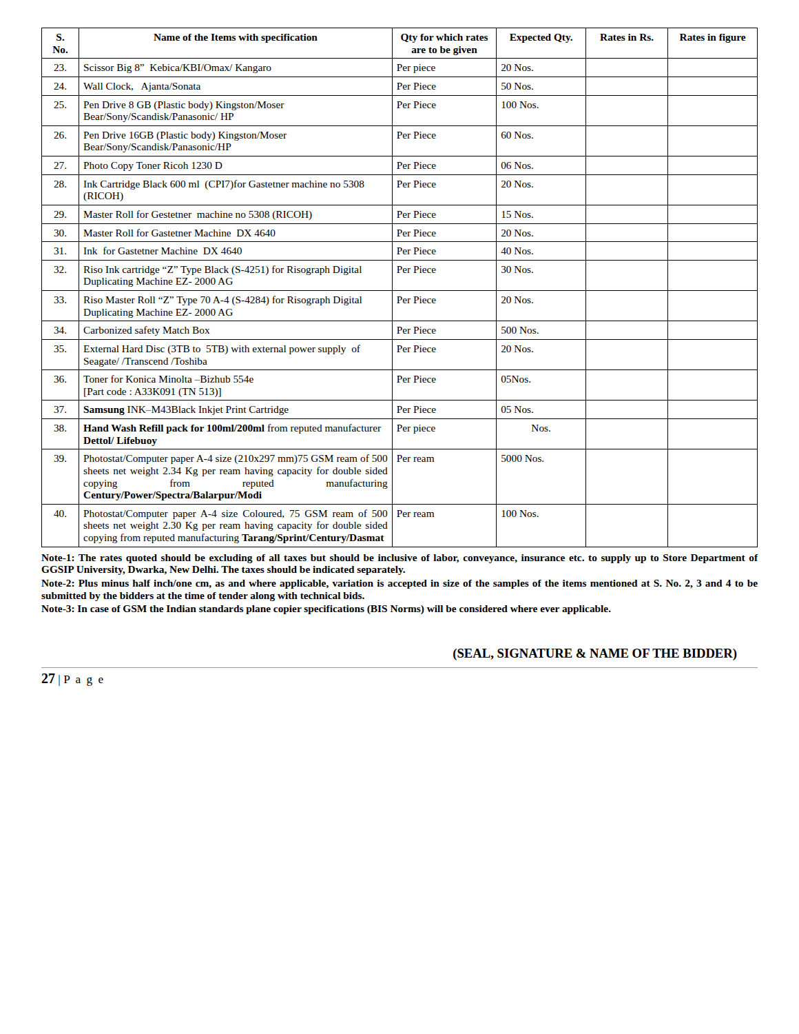| S. No. | Name of the Items with specification | Qty for which rates are to be given | Expected Qty. | Rates in Rs. | Rates in figure |
| --- | --- | --- | --- | --- | --- |
| 23. | Scissor Big 8” Kebica/KBI/Omax/ Kangaro | Per piece | 20 Nos. | | |
| 24. | Wall Clock, Ajanta/Sonata | Per Piece | 50 Nos. | | |
| 25. | Pen Drive 8 GB (Plastic body) Kingston/Moser Bear/Sony/Scandisk/Panasonic/ HP | Per Piece | 100 Nos. | | |
| 26. | Pen Drive 16GB (Plastic body) Kingston/Moser Bear/Sony/Scandisk/Panasonic/HP | Per Piece | 60 Nos. | | |
| 27. | Photo Copy Toner Ricoh 1230 D | Per Piece | 06 Nos. | | |
| 28. | Ink Cartridge Black 600 ml (CPI7)for Gastetner machine no 5308 (RICOH) | Per Piece | 20 Nos. | | |
| 29. | Master Roll for Gestetner machine no 5308 (RICOH) | Per Piece | 15 Nos. | | |
| 30. | Master Roll for Gastetner Machine DX 4640 | Per Piece | 20 Nos. | | |
| 31. | Ink for Gastetner Machine DX 4640 | Per Piece | 40 Nos. | | |
| 32. | Riso Ink cartridge “Z” Type Black (S-4251) for Risograph Digital Duplicating Machine EZ- 2000 AG | Per Piece | 30 Nos. | | |
| 33. | Riso Master Roll “Z” Type 70 A-4 (S-4284) for Risograph Digital Duplicating Machine EZ- 2000 AG | Per Piece | 20 Nos. | | |
| 34. | Carbonized safety Match Box | Per Piece | 500 Nos. | | |
| 35. | External Hard Disc (3TB to 5TB) with external power supply of Seagate/ /Transcend /Toshiba | Per Piece | 20 Nos. | | |
| 36. | Toner for Konica Minolta –Bizhub 554e [Part code : A33K091 (TN 513)] | Per Piece | 05Nos. | | |
| 37. | Samsung INK–M43Black Inkjet Print Cartridge | Per Piece | 05 Nos. | | |
| 38. | Hand Wash Refill pack for 100ml/200ml from reputed manufacturer Dettol/ Lifebuoy | Per piece | Nos. | | |
| 39. | Photostat/Computer paper A-4 size (210x297 mm)75 GSM ream of 500 sheets net weight 2.34 Kg per ream having capacity for double sided copying from reputed manufacturing Century/Power/Spectra/Balarpur/Modi | Per ream | 5000 Nos. | | |
| 40. | Photostat/Computer paper A-4 size Coloured, 75 GSM ream of 500 sheets net weight 2.30 Kg per ream having capacity for double sided copying from reputed manufacturing Tarang/Sprint/Century/Dasmat | Per ream | 100 Nos. | | |
Note-1: The rates quoted should be excluding of all taxes but should be inclusive of labor, conveyance, insurance etc. to supply up to Store Department of GGSIP University, Dwarka, New Delhi. The taxes should be indicated separately.
Note-2: Plus minus half inch/one cm, as and where applicable, variation is accepted in size of the samples of the items mentioned at S. No. 2, 3 and 4 to be submitted by the bidders at the time of tender along with technical bids.
Note-3: In case of GSM the Indian standards plane copier specifications (BIS Norms) will be considered where ever applicable.
(SEAL, SIGNATURE & NAME OF THE BIDDER)
27 | P a g e